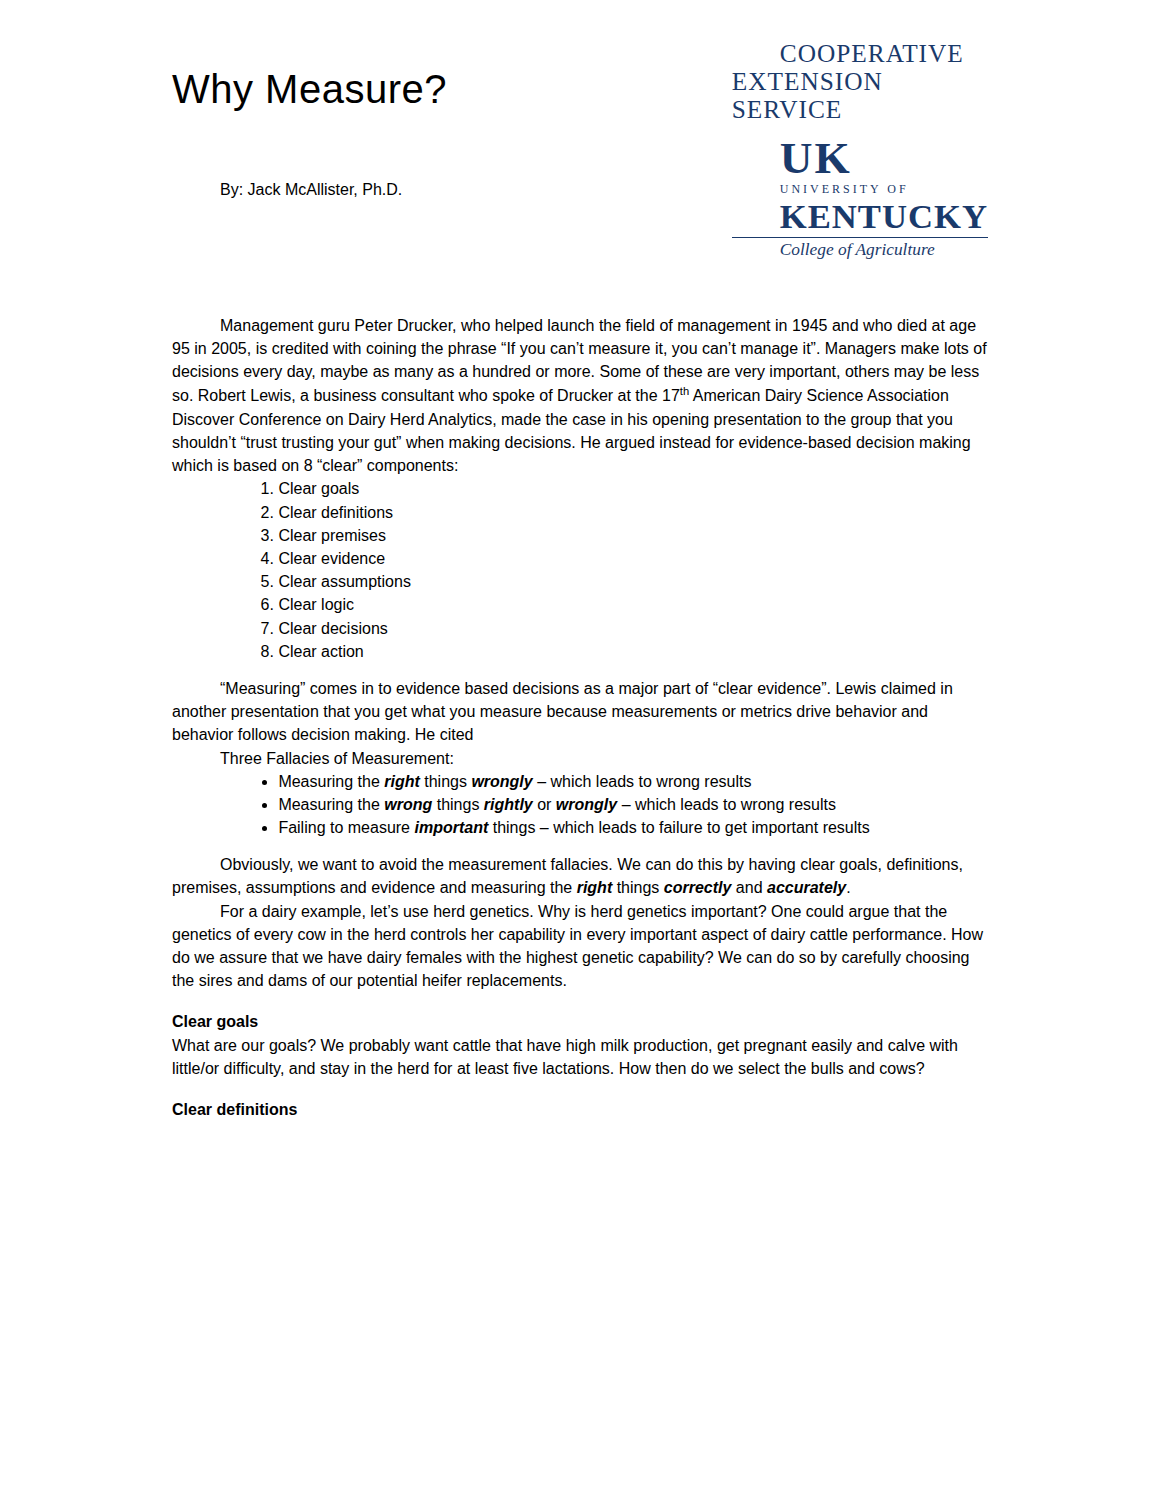Why Measure?
By: Jack McAllister, Ph.D.
COOPERATIVE
EXTENSION
SERVICE
UK
UNIVERSITY OF
KENTUCKY
College of Agriculture
Management guru Peter Drucker, who helped launch the field of management in 1945 and who died at age 95 in 2005, is credited with coining the phrase “If you can’t measure it, you can’t manage it”. Managers make lots of decisions every day, maybe as many as a hundred or more. Some of these are very important, others may be less so. Robert Lewis, a business consultant who spoke of Drucker at the 17th American Dairy Science Association Discover Conference on Dairy Herd Analytics, made the case in his opening presentation to the group that you shouldn’t “trust trusting your gut” when making decisions. He argued instead for evidence-based decision making which is based on 8 “clear” components:
Clear goals
Clear definitions
Clear premises
Clear evidence
Clear assumptions
Clear logic
Clear decisions
Clear action
“Measuring” comes in to evidence based decisions as a major part of “clear evidence”. Lewis claimed in another presentation that you get what you measure because measurements or metrics drive behavior and behavior follows decision making. He cited
Three Fallacies of Measurement:
Measuring the right things wrongly – which leads to wrong results
Measuring the wrong things rightly or wrongly – which leads to wrong results
Failing to measure important things – which leads to failure to get important results
Obviously, we want to avoid the measurement fallacies. We can do this by having clear goals, definitions, premises, assumptions and evidence and measuring the right things correctly and accurately.
For a dairy example, let’s use herd genetics. Why is herd genetics important? One could argue that the genetics of every cow in the herd controls her capability in every important aspect of dairy cattle performance. How do we assure that we have dairy females with the highest genetic capability? We can do so by carefully choosing the sires and dams of our potential heifer replacements.
Clear goals
What are our goals? We probably want cattle that have high milk production, get pregnant easily and calve with little/or difficulty, and stay in the herd for at least five lactations. How then do we select the bulls and cows?
Clear definitions